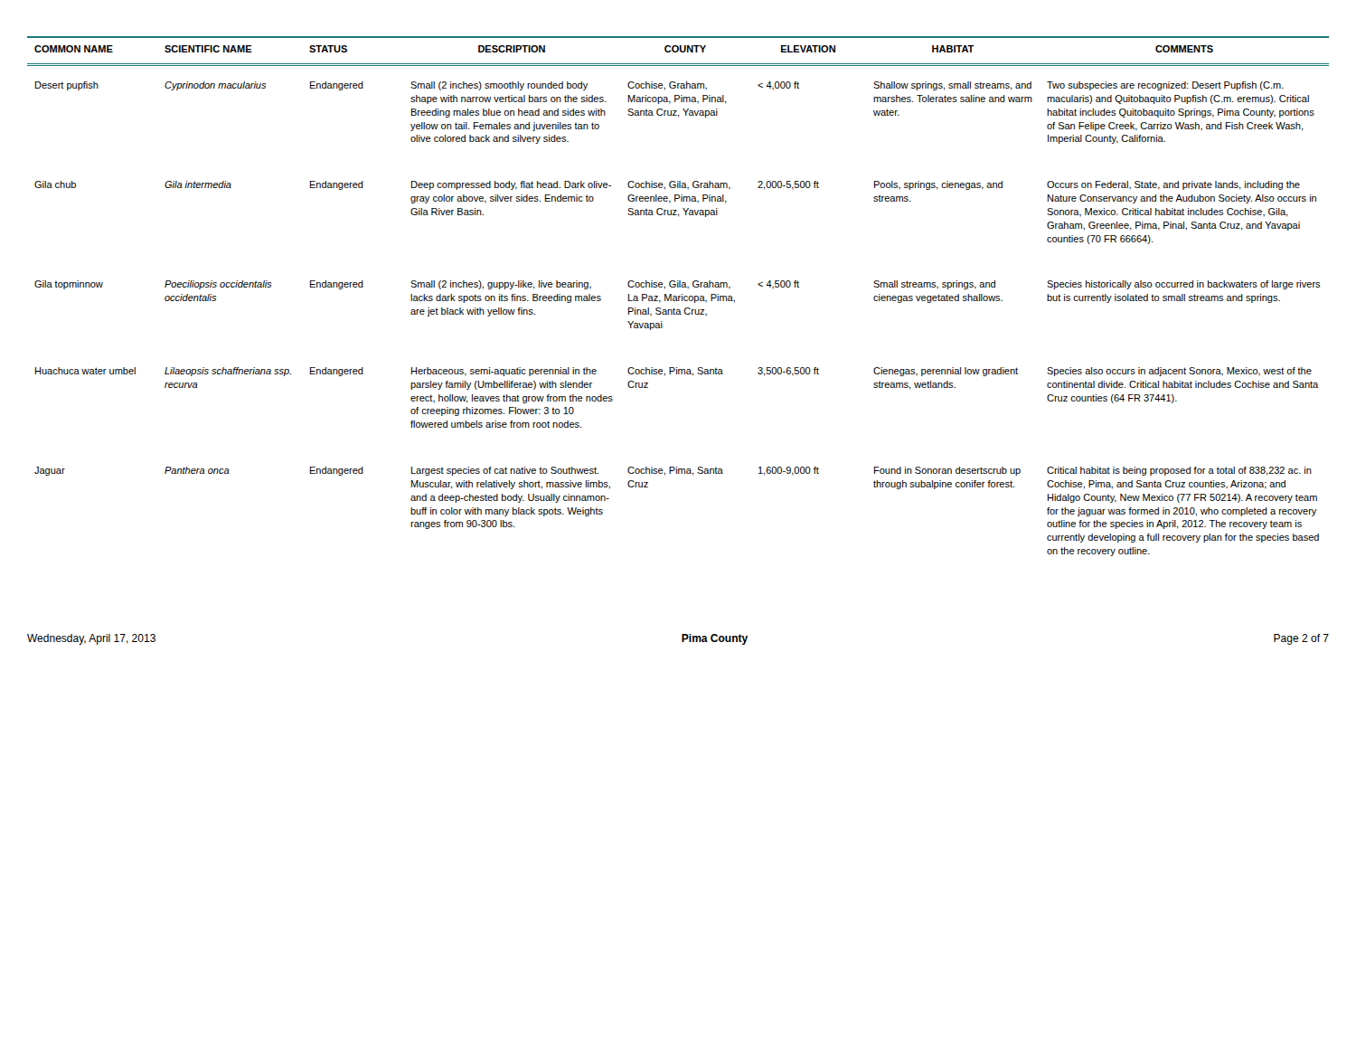| COMMON NAME | SCIENTIFIC NAME | STATUS | DESCRIPTION | COUNTY | ELEVATION | HABITAT | COMMENTS |
| --- | --- | --- | --- | --- | --- | --- | --- |
| Desert pupfish | Cyprinodon macularius | Endangered | Small (2 inches) smoothly rounded body shape with narrow vertical bars on the sides. Breeding males blue on head and sides with yellow on tail. Females and juveniles tan to olive colored back and silvery sides. | Cochise, Graham, Maricopa, Pima, Pinal, Santa Cruz, Yavapai | < 4,000 ft | Shallow springs, small streams, and marshes. Tolerates saline and warm water. | Two subspecies are recognized: Desert Pupfish (C.m. macularis) and Quitobaquito Pupfish (C.m. eremus). Critical habitat includes Quitobaquito Springs, Pima County, portions of San Felipe Creek, Carrizo Wash, and Fish Creek Wash, Imperial County, California. |
| Gila chub | Gila intermedia | Endangered | Deep compressed body, flat head. Dark olive-gray color above, silver sides. Endemic to Gila River Basin. | Cochise, Gila, Graham, Greenlee, Pima, Pinal, Santa Cruz, Yavapai | 2,000-5,500 ft | Pools, springs, cienegas, and streams. | Occurs on Federal, State, and private lands, including the Nature Conservancy and the Audubon Society. Also occurs in Sonora, Mexico. Critical habitat includes Cochise, Gila, Graham, Greenlee, Pima, Pinal, Santa Cruz, and Yavapai counties (70 FR 66664). |
| Gila topminnow | Poeciliopsis occidentalis occidentalis | Endangered | Small (2 inches), guppy-like, live bearing, lacks dark spots on its fins. Breeding males are jet black with yellow fins. | Cochise, Gila, Graham, La Paz, Maricopa, Pima, Pinal, Santa Cruz, Yavapai | < 4,500 ft | Small streams, springs, and cienegas vegetated shallows. | Species historically also occurred in backwaters of large rivers but is currently isolated to small streams and springs. |
| Huachuca water umbel | Lilaeopsis schaffneriana ssp. recurva | Endangered | Herbaceous, semi-aquatic perennial in the parsley family (Umbelliferae) with slender erect, hollow, leaves that grow from the nodes of creeping rhizomes. Flower: 3 to 10 flowered umbels arise from root nodes. | Cochise, Pima, Santa Cruz | 3,500-6,500 ft | Cienegas, perennial low gradient streams, wetlands. | Species also occurs in adjacent Sonora, Mexico, west of the continental divide. Critical habitat includes Cochise and Santa Cruz counties (64 FR 37441). |
| Jaguar | Panthera onca | Endangered | Largest species of cat native to Southwest. Muscular, with relatively short, massive limbs, and a deep-chested body. Usually cinnamon-buff in color with many black spots. Weights ranges from 90-300 lbs. | Cochise, Pima, Santa Cruz | 1,600-9,000 ft | Found in Sonoran desertscrub up through subalpine conifer forest. | Critical habitat is being proposed for a total of 838,232 ac. in Cochise, Pima, and Santa Cruz counties, Arizona; and Hidalgo County, New Mexico (77 FR 50214). A recovery team for the jaguar was formed in 2010, who completed a recovery outline for the species in April, 2012. The recovery team is currently developing a full recovery plan for the species based on the recovery outline. |
Wednesday, April 17, 2013
Pima County
Page 2 of 7